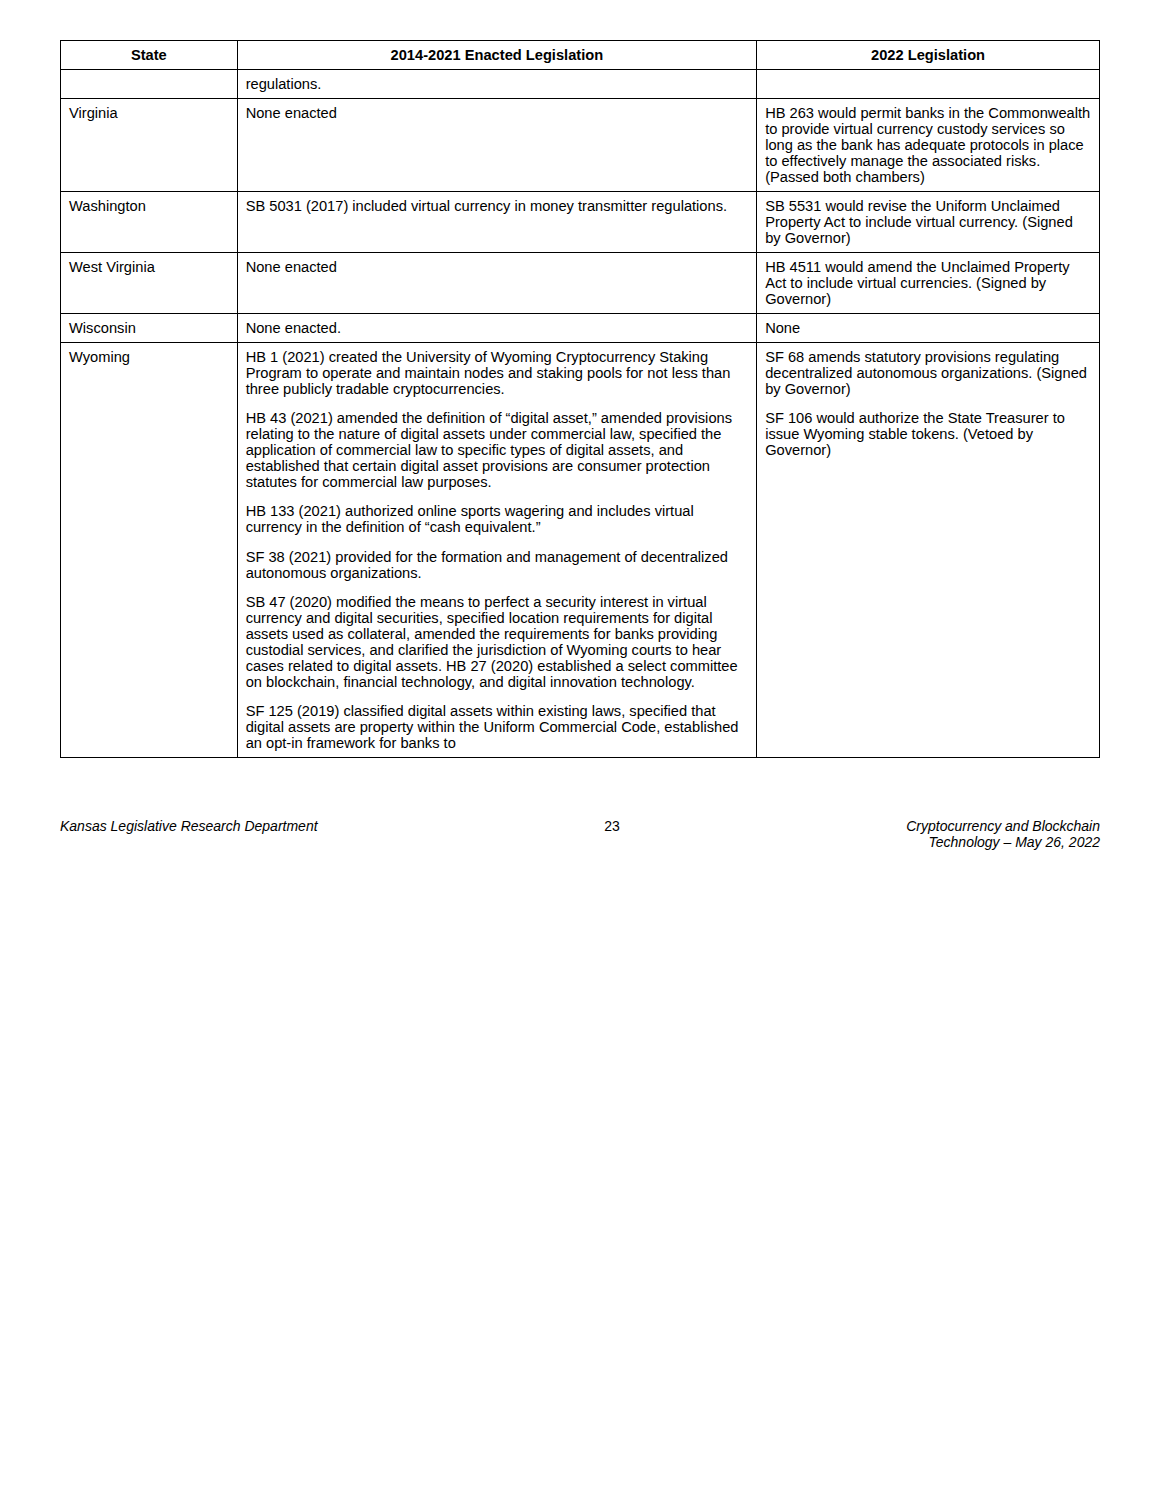| State | 2014-2021 Enacted Legislation | 2022 Legislation |
| --- | --- | --- |
| | regulations. | |
| Virginia | None enacted | HB 263 would permit banks in the Commonwealth to provide virtual currency custody services so long as the bank has adequate protocols in place to effectively manage the associated risks. (Passed both chambers) |
| Washington | SB 5031 (2017) included virtual currency in money transmitter regulations. | SB 5531 would revise the Uniform Unclaimed Property Act to include virtual currency. (Signed by Governor) |
| West Virginia | None enacted | HB 4511 would amend the Unclaimed Property Act to include virtual currencies. (Signed by Governor) |
| Wisconsin | None enacted. | None |
| Wyoming | HB 1 (2021) created the University of Wyoming Cryptocurrency Staking Program to operate and maintain nodes and staking pools for not less than three publicly tradable cryptocurrencies. HB 43 (2021) amended the definition of “digital asset,” amended provisions relating to the nature of digital assets under commercial law, specified the application of commercial law to specific types of digital assets, and established that certain digital asset provisions are consumer protection statutes for commercial law purposes. HB 133 (2021) authorized online sports wagering and includes virtual currency in the definition of “cash equivalent.” SF 38 (2021) provided for the formation and management of decentralized autonomous organizations. SB 47 (2020) modified the means to perfect a security interest in virtual currency and digital securities, specified location requirements for digital assets used as collateral, amended the requirements for banks providing custodial services, and clarified the jurisdiction of Wyoming courts to hear cases related to digital assets. HB 27 (2020) established a select committee on blockchain, financial technology, and digital innovation technology. SF 125 (2019) classified digital assets within existing laws, specified that digital assets are property within the Uniform Commercial Code, established an opt-in framework for banks to | SF 68 amends statutory provisions regulating decentralized autonomous organizations. (Signed by Governor) SF 106 would authorize the State Treasurer to issue Wyoming stable tokens. (Vetoed by Governor) |
Kansas Legislative Research Department
23
Cryptocurrency and Blockchain
Technology – May 26, 2022